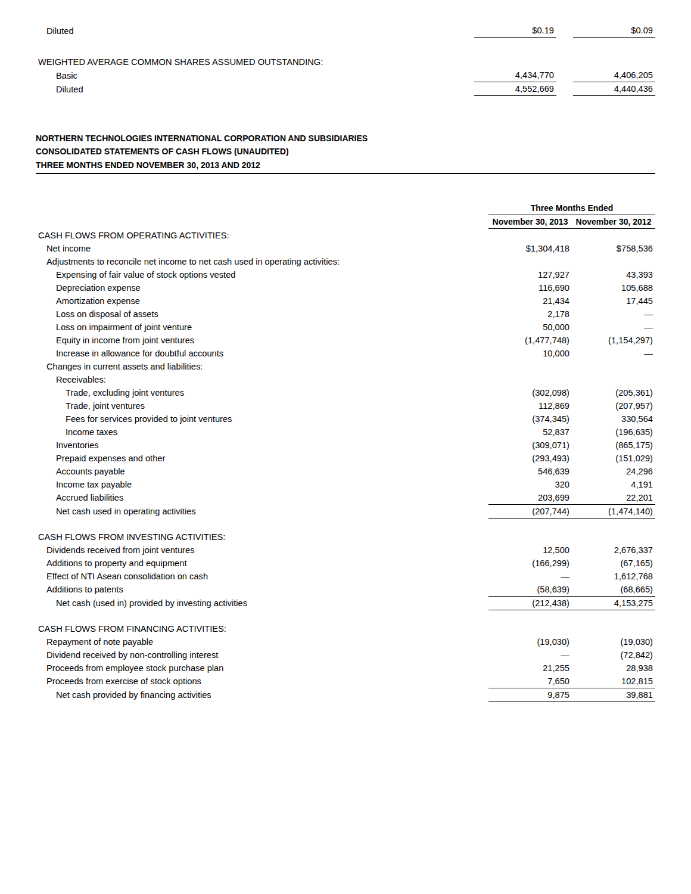| Diluted | $0.19 | | $0.09 |
| WEIGHTED AVERAGE COMMON SHARES ASSUMED OUTSTANDING: |
| Basic | 4,434,770 | | 4,406,205 |
| Diluted | 4,552,669 | | 4,440,436 |
NORTHERN TECHNOLOGIES INTERNATIONAL CORPORATION AND SUBSIDIARIES
CONSOLIDATED STATEMENTS OF CASH FLOWS (UNAUDITED)
THREE MONTHS ENDED NOVEMBER 30, 2013 AND 2012
| | Three Months Ended |
| | November 30, 2013 | November 30, 2012 |
| CASH FLOWS FROM OPERATING ACTIVITIES: | | |
| Net income | $1,304,418 | $758,536 |
| Adjustments to reconcile net income to net cash used in operating activities: | | |
| Expensing of fair value of stock options vested | 127,927 | 43,393 |
| Depreciation expense | 116,690 | 105,688 |
| Amortization expense | 21,434 | 17,445 |
| Loss on disposal of assets | 2,178 | — |
| Loss on impairment of joint venture | 50,000 | — |
| Equity in income from joint ventures | (1,477,748) | (1,154,297) |
| Increase in allowance for doubtful accounts | 10,000 | — |
| Changes in current assets and liabilities: | | |
| Receivables: | | |
| Trade, excluding joint ventures | (302,098) | (205,361) |
| Trade, joint ventures | 112,869 | (207,957) |
| Fees for services provided to joint ventures | (374,345) | 330,564 |
| Income taxes | 52,837 | (196,635) |
| Inventories | (309,071) | (865,175) |
| Prepaid expenses and other | (293,493) | (151,029) |
| Accounts payable | 546,639 | 24,296 |
| Income tax payable | 320 | 4,191 |
| Accrued liabilities | 203,699 | 22,201 |
| Net cash used in operating activities | (207,744) | (1,474,140) |
| CASH FLOWS FROM INVESTING ACTIVITIES: | | |
| Dividends received from joint ventures | 12,500 | 2,676,337 |
| Additions to property and equipment | (166,299) | (67,165) |
| Effect of NTI Asean consolidation on cash | — | 1,612,768 |
| Additions to patents | (58,639) | (68,665) |
| Net cash (used in) provided by investing activities | (212,438) | 4,153,275 |
| CASH FLOWS FROM FINANCING ACTIVITIES: | | |
| Repayment of note payable | (19,030) | (19,030) |
| Dividend received by non-controlling interest | — | (72,842) |
| Proceeds from employee stock purchase plan | 21,255 | 28,938 |
| Proceeds from exercise of stock options | 7,650 | 102,815 |
| Net cash provided by financing activities | 9,875 | 39,881 |